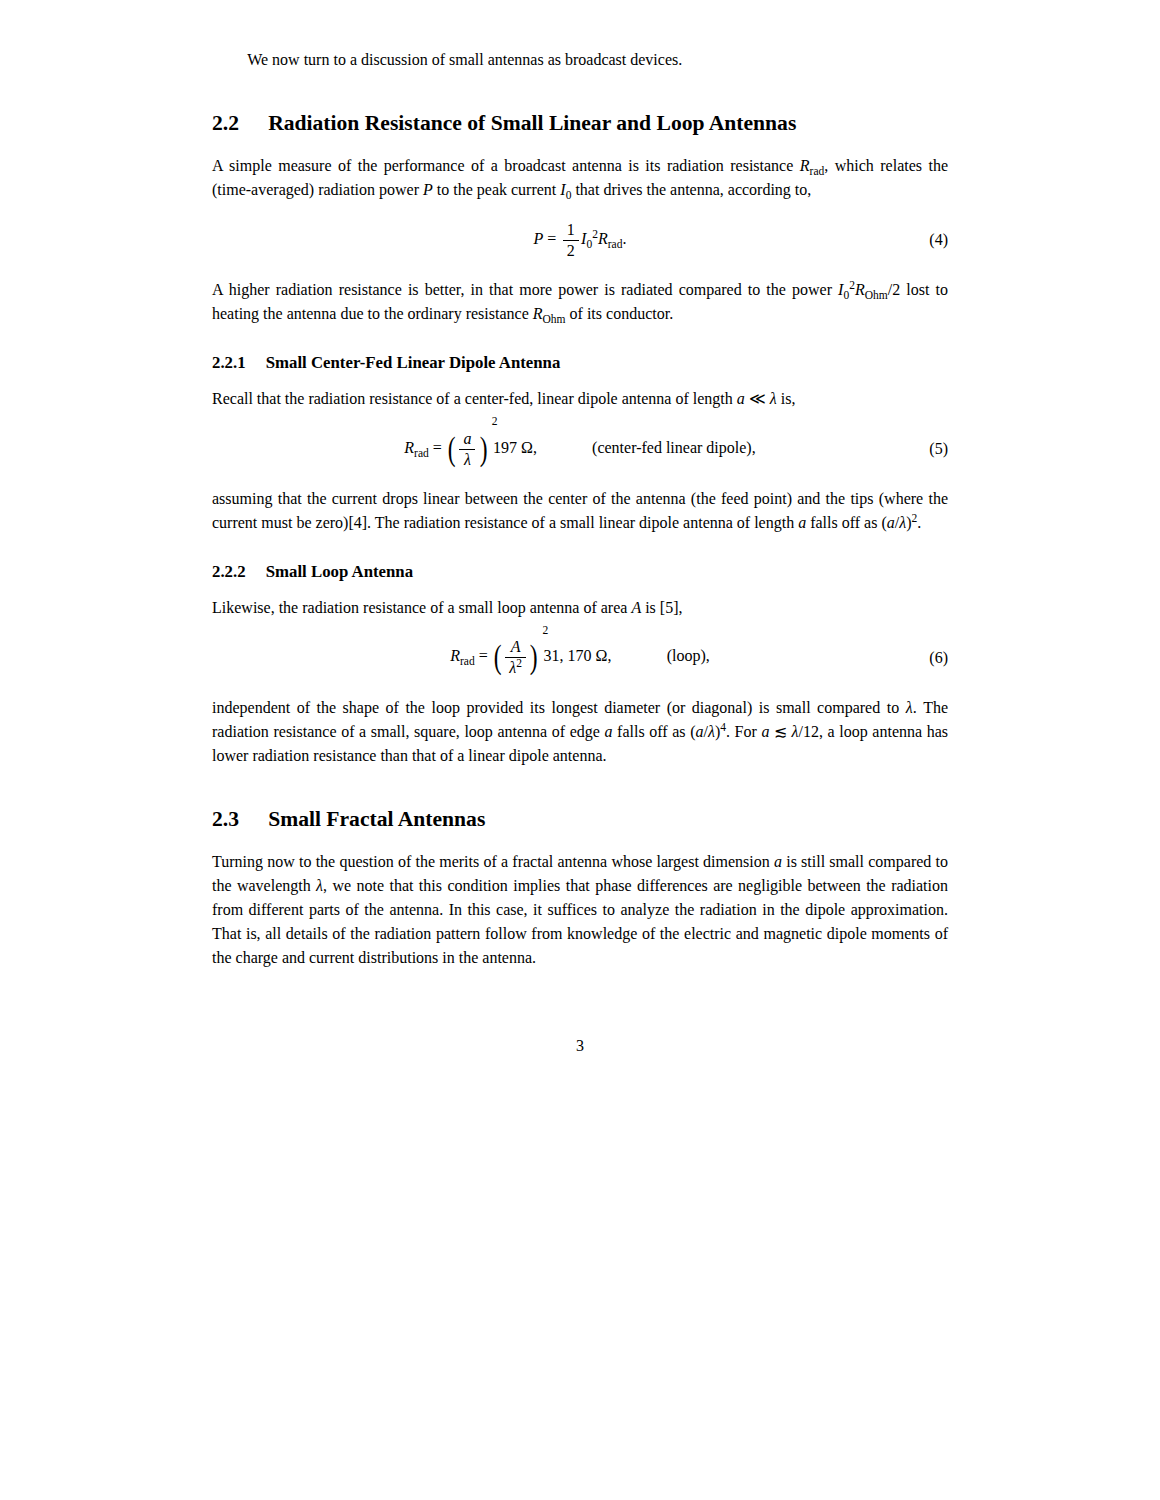We now turn to a discussion of small antennas as broadcast devices.
2.2 Radiation Resistance of Small Linear and Loop Antennas
A simple measure of the performance of a broadcast antenna is its radiation resistance Rrad, which relates the (time-averaged) radiation power P to the peak current I0 that drives the antenna, according to,
P = 12 I02Rrad.
(4)
A higher radiation resistance is better, in that more power is radiated compared to the power I02ROhm/2 lost to heating the antenna due to the ordinary resistance ROhm of its conductor.
2.2.1 Small Center-Fed Linear Dipole Antenna
Recall that the radiation resistance of a center-fed, linear dipole antenna of length a ≪ λ is,
Rrad = (aλ) 2 197 Ω, (center-fed linear dipole),
(5)
assuming that the current drops linear between the center of the antenna (the feed point) and the tips (where the current must be zero)[4]. The radiation resistance of a small linear dipole antenna of length a falls off as (a/λ)2.
2.2.2 Small Loop Antenna
Likewise, the radiation resistance of a small loop antenna of area A is [5],
Rrad = (Aλ2) 2 31, 170 Ω, (loop),
(6)
independent of the shape of the loop provided its longest diameter (or diagonal) is small compared to λ. The radiation resistance of a small, square, loop antenna of edge a falls off as (a/λ)4. For a ≲ λ/12, a loop antenna has lower radiation resistance than that of a linear dipole antenna.
2.3 Small Fractal Antennas
Turning now to the question of the merits of a fractal antenna whose largest dimension a is still small compared to the wavelength λ, we note that this condition implies that phase differences are negligible between the radiation from different parts of the antenna. In this case, it suffices to analyze the radiation in the dipole approximation. That is, all details of the radiation pattern follow from knowledge of the electric and magnetic dipole moments of the charge and current distributions in the antenna.
3